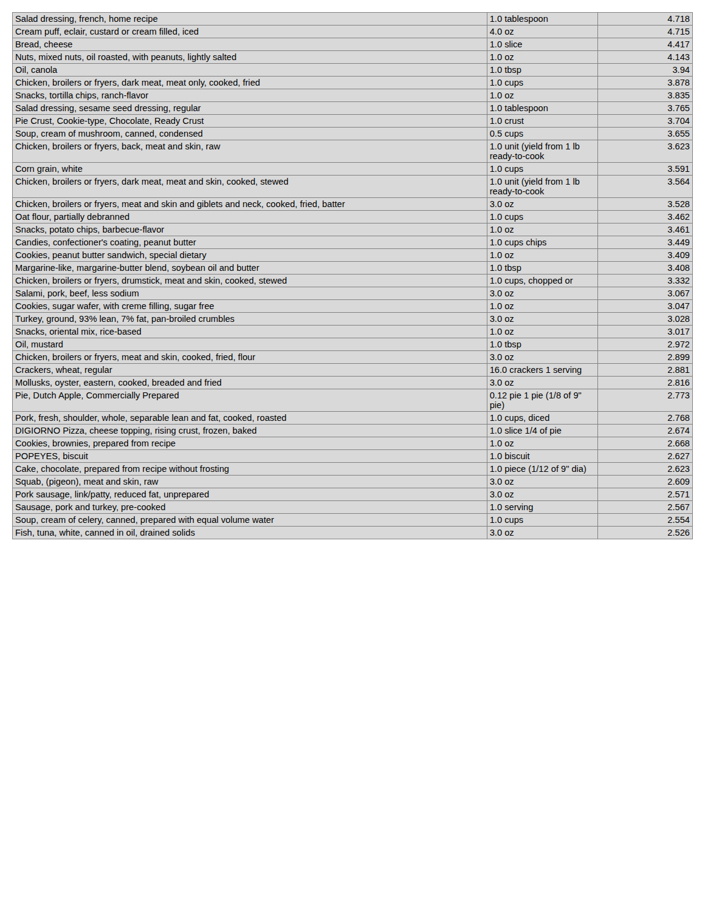| Salad dressing, french, home recipe | 1.0 tablespoon | 4.718 |
| Cream puff, eclair, custard or cream filled, iced | 4.0 oz | 4.715 |
| Bread, cheese | 1.0 slice | 4.417 |
| Nuts, mixed nuts, oil roasted, with peanuts, lightly salted | 1.0 oz | 4.143 |
| Oil, canola | 1.0 tbsp | 3.94 |
| Chicken, broilers or fryers, dark meat, meat only, cooked, fried | 1.0 cups | 3.878 |
| Snacks, tortilla chips, ranch-flavor | 1.0 oz | 3.835 |
| Salad dressing, sesame seed dressing, regular | 1.0 tablespoon | 3.765 |
| Pie Crust, Cookie-type, Chocolate, Ready Crust | 1.0 crust | 3.704 |
| Soup, cream of mushroom, canned, condensed | 0.5 cups | 3.655 |
| Chicken, broilers or fryers, back, meat and skin, raw | 1.0 unit (yield from 1 lb ready-to-cook | 3.623 |
| Corn grain, white | 1.0 cups | 3.591 |
| Chicken, broilers or fryers, dark meat, meat and skin, cooked, stewed | 1.0 unit (yield from 1 lb ready-to-cook | 3.564 |
| Chicken, broilers or fryers, meat and skin and giblets and neck, cooked, fried, batter | 3.0 oz | 3.528 |
| Oat flour, partially debranned | 1.0 cups | 3.462 |
| Snacks, potato chips, barbecue-flavor | 1.0 oz | 3.461 |
| Candies, confectioner's coating, peanut butter | 1.0 cups chips | 3.449 |
| Cookies, peanut butter sandwich, special dietary | 1.0 oz | 3.409 |
| Margarine-like, margarine-butter blend, soybean oil and butter | 1.0 tbsp | 3.408 |
| Chicken, broilers or fryers, drumstick, meat and skin, cooked, stewed | 1.0 cups, chopped or | 3.332 |
| Salami, pork, beef, less sodium | 3.0 oz | 3.067 |
| Cookies, sugar wafer, with creme filling, sugar free | 1.0 oz | 3.047 |
| Turkey, ground, 93% lean, 7% fat, pan-broiled crumbles | 3.0 oz | 3.028 |
| Snacks, oriental mix, rice-based | 1.0 oz | 3.017 |
| Oil, mustard | 1.0 tbsp | 2.972 |
| Chicken, broilers or fryers, meat and skin, cooked, fried, flour | 3.0 oz | 2.899 |
| Crackers, wheat, regular | 16.0 crackers 1 serving | 2.881 |
| Mollusks, oyster, eastern, cooked, breaded and fried | 3.0 oz | 2.816 |
| Pie, Dutch Apple, Commercially Prepared | 0.12 pie 1 pie (1/8 of 9" pie) | 2.773 |
| Pork, fresh, shoulder, whole, separable lean and fat, cooked, roasted | 1.0 cups, diced | 2.768 |
| DIGIORNO Pizza, cheese topping, rising crust, frozen, baked | 1.0 slice 1/4 of pie | 2.674 |
| Cookies, brownies, prepared from recipe | 1.0 oz | 2.668 |
| POPEYES, biscuit | 1.0 biscuit | 2.627 |
| Cake, chocolate, prepared from recipe without frosting | 1.0 piece (1/12 of 9" dia) | 2.623 |
| Squab, (pigeon), meat and skin, raw | 3.0 oz | 2.609 |
| Pork sausage, link/patty, reduced fat, unprepared | 3.0 oz | 2.571 |
| Sausage, pork and turkey, pre-cooked | 1.0 serving | 2.567 |
| Soup, cream of celery, canned, prepared with equal volume water | 1.0 cups | 2.554 |
| Fish, tuna, white, canned in oil, drained solids | 3.0 oz | 2.526 |